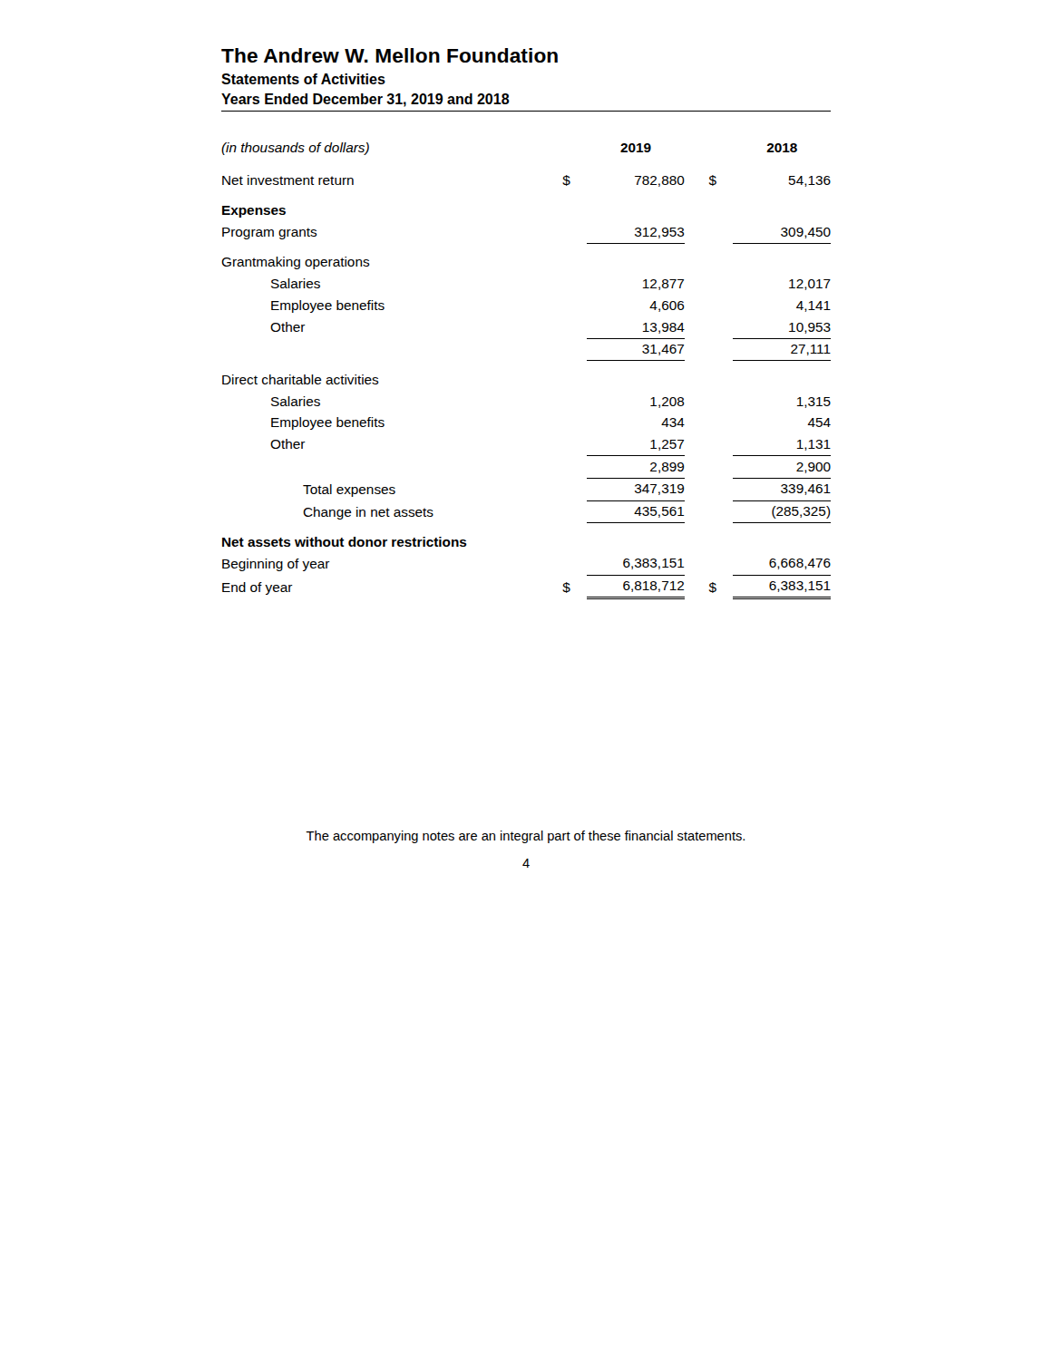The Andrew W. Mellon Foundation
Statements of Activities
Years Ended December 31, 2019 and 2018
| (in thousands of dollars) | | 2019 | | | 2018 |
| Net investment return | $ | 782,880 | | $ | 54,136 |
| Expenses | | | | | |
| Program grants | | 312,953 | | | 309,450 |
| Grantmaking operations | | | | | |
| Salaries | | 12,877 | | | 12,017 |
| Employee benefits | | 4,606 | | | 4,141 |
| Other | | 13,984 | | | 10,953 |
| | | 31,467 | | | 27,111 |
| Direct charitable activities | | | | | |
| Salaries | | 1,208 | | | 1,315 |
| Employee benefits | | 434 | | | 454 |
| Other | | 1,257 | | | 1,131 |
| | | 2,899 | | | 2,900 |
| Total expenses | | 347,319 | | | 339,461 |
| Change in net assets | | 435,561 | | | (285,325) |
| Net assets without donor restrictions | | | | | |
| Beginning of year | | 6,383,151 | | | 6,668,476 |
| End of year | $ | 6,818,712 | | $ | 6,383,151 |
The accompanying notes are an integral part of these financial statements.
4